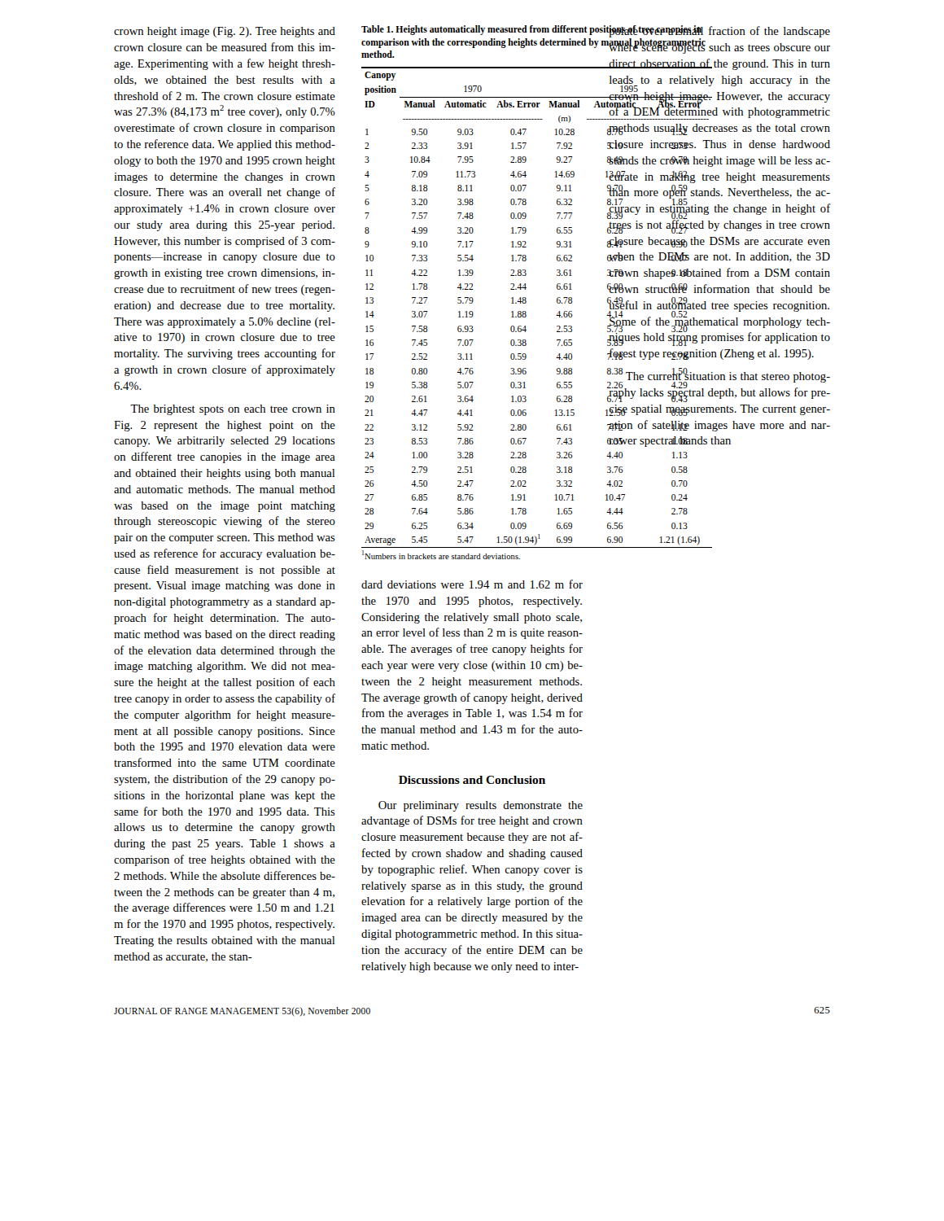crown height image (Fig. 2). Tree heights and crown closure can be measured from this image. Experimenting with a few height thresholds, we obtained the best results with a threshold of 2 m. The crown closure estimate was 27.3% (84,173 m2 tree cover), only 0.7% overestimate of crown closure in comparison to the reference data. We applied this methodology to both the 1970 and 1995 crown height images to determine the changes in crown closure. There was an overall net change of approximately +1.4% in crown closure over our study area during this 25-year period. However, this number is comprised of 3 components—increase in canopy closure due to growth in existing tree crown dimensions, increase due to recruitment of new trees (regeneration) and decrease due to tree mortality. There was approximately a 5.0% decline (relative to 1970) in crown closure due to tree mortality. The surviving trees accounting for a growth in crown closure of approximately 6.4%.
The brightest spots on each tree crown in Fig. 2 represent the highest point on the canopy. We arbitrarily selected 29 locations on different tree canopies in the image area and obtained their heights using both manual and automatic methods. The manual method was based on the image point matching through stereoscopic viewing of the stereo pair on the computer screen. This method was used as reference for accuracy evaluation because field measurement is not possible at present. Visual image matching was done in non-digital photogrammetry as a standard approach for height determination. The automatic method was based on the direct reading of the elevation data determined through the image matching algorithm. We did not measure the height at the tallest position of each tree canopy in order to assess the capability of the computer algorithm for height measurement at all possible canopy positions. Since both the 1995 and 1970 elevation data were transformed into the same UTM coordinate system, the distribution of the 29 canopy positions in the horizontal plane was kept the same for both the 1970 and 1995 data. This allows us to determine the canopy growth during the past 25 years. Table 1 shows a comparison of tree heights obtained with the 2 methods. While the absolute differences between the 2 methods can be greater than 4 m, the average differences were 1.50 m and 1.21 m for the 1970 and 1995 photos, respectively. Treating the results obtained with the manual method as accurate, the stan-
Table 1. Heights automatically measured from different positions of tree canopies in comparison with the corresponding heights determined by manual photogrammetric method.
| Canopy | | | | | | |
| --- | --- | --- | --- | --- | --- | --- |
| position | 1970 | 1995 |
| ID | Manual | Automatic | Abs. Error | Manual | Automatic | Abs. Error |
| | ------------------------------------------------- | (m) | ------------------------------------------- |
| 1 | 9.50 | 9.03 | 0.47 | 10.28 | 8.76 | 1.52 |
| 2 | 2.33 | 3.91 | 1.57 | 7.92 | 5.19 | 2.73 |
| 3 | 10.84 | 7.95 | 2.89 | 9.27 | 8.49 | 0.78 |
| 4 | 7.09 | 11.73 | 4.64 | 14.69 | 13.07 | 1.62 |
| 5 | 8.18 | 8.11 | 0.07 | 9.11 | 9.70 | 0.59 |
| 6 | 3.20 | 3.98 | 0.78 | 6.32 | 8.17 | 1.85 |
| 7 | 7.57 | 7.48 | 0.09 | 7.77 | 8.39 | 0.62 |
| 8 | 4.99 | 3.20 | 1.79 | 6.55 | 6.28 | 0.27 |
| 9 | 9.10 | 7.17 | 1.92 | 9.31 | 8.41 | 0.90 |
| 10 | 7.33 | 5.54 | 1.78 | 6.62 | 6.79 | 0.17 |
| 11 | 4.22 | 1.39 | 2.83 | 3.61 | 3.79 | 0.18 |
| 12 | 1.78 | 4.22 | 2.44 | 6.61 | 6.00 | 0.60 |
| 13 | 7.27 | 5.79 | 1.48 | 6.78 | 6.49 | 0.29 |
| 14 | 3.07 | 1.19 | 1.88 | 4.66 | 4.14 | 0.52 |
| 15 | 7.58 | 6.93 | 0.64 | 2.53 | 5.73 | 3.20 |
| 16 | 7.45 | 7.07 | 0.38 | 7.65 | 5.85 | 1.81 |
| 17 | 2.52 | 3.11 | 0.59 | 4.40 | 7.18 | 2.78 |
| 18 | 0.80 | 4.76 | 3.96 | 9.88 | 8.38 | 1.50 |
| 19 | 5.38 | 5.07 | 0.31 | 6.55 | 2.26 | 4.29 |
| 20 | 2.61 | 3.64 | 1.03 | 6.28 | 6.71 | 0.43 |
| 21 | 4.47 | 4.41 | 0.06 | 13.15 | 12.50 | 0.65 |
| 22 | 3.12 | 5.92 | 2.80 | 6.61 | 7.72 | 1.12 |
| 23 | 8.53 | 7.86 | 0.67 | 7.43 | 6.35 | 1.08 |
| 24 | 1.00 | 3.28 | 2.28 | 3.26 | 4.40 | 1.13 |
| 25 | 2.79 | 2.51 | 0.28 | 3.18 | 3.76 | 0.58 |
| 26 | 4.50 | 2.47 | 2.02 | 3.32 | 4.02 | 0.70 |
| 27 | 6.85 | 8.76 | 1.91 | 10.71 | 10.47 | 0.24 |
| 28 | 7.64 | 5.86 | 1.78 | 1.65 | 4.44 | 2.78 |
| 29 | 6.25 | 6.34 | 0.09 | 6.69 | 6.56 | 0.13 |
| Average | 5.45 | 5.47 | 1.50 (1.94) 1 | 6.99 | 6.90 | 1.21 (1.64) |
1Numbers in brackets are standard deviations.
dard deviations were 1.94 m and 1.62 m for the 1970 and 1995 photos, respectively. Considering the relatively small photo scale, an error level of less than 2 m is quite reasonable. The averages of tree canopy heights for each year were very close (within 10 cm) between the 2 height measurement methods. The average growth of canopy height, derived from the averages in Table 1, was 1.54 m for the manual method and 1.43 m for the automatic method.
Discussions and Conclusion
Our preliminary results demonstrate the advantage of DSMs for tree height and crown closure measurement because they are not affected by crown shadow and shading caused by topographic relief. When canopy cover is relatively sparse as in this study, the ground elevation for a relatively large portion of the imaged area can be directly measured by the digital photogrammetric method. In this situation the accuracy of the entire DEM can be relatively high because we only need to inter-
polate over a small fraction of the landscape where scene objects such as trees obscure our direct observation of the ground. This in turn leads to a relatively high accuracy in the crown height image. However, the accuracy of a DEM determined with photogrammetric methods usually decreases as the total crown closure increases. Thus in dense hardwood stands the crown height image will be less accurate in making tree height measurements than more open stands. Nevertheless, the accuracy in estimating the change in height of trees is not affected by changes in tree crown closure because the DSMs are accurate even when the DEMs are not. In addition, the 3D crown shapes obtained from a DSM contain crown structure information that should be useful in automated tree species recognition. Some of the mathematical morphology techniques hold strong promises for application to forest type recognition (Zheng et al. 1995).
The current situation is that stereo photography lacks spectral depth, but allows for precise spatial measurements. The current generation of satellite images have more and narrower spectral bands than
JOURNAL OF RANGE MANAGEMENT 53(6), November 2000
625